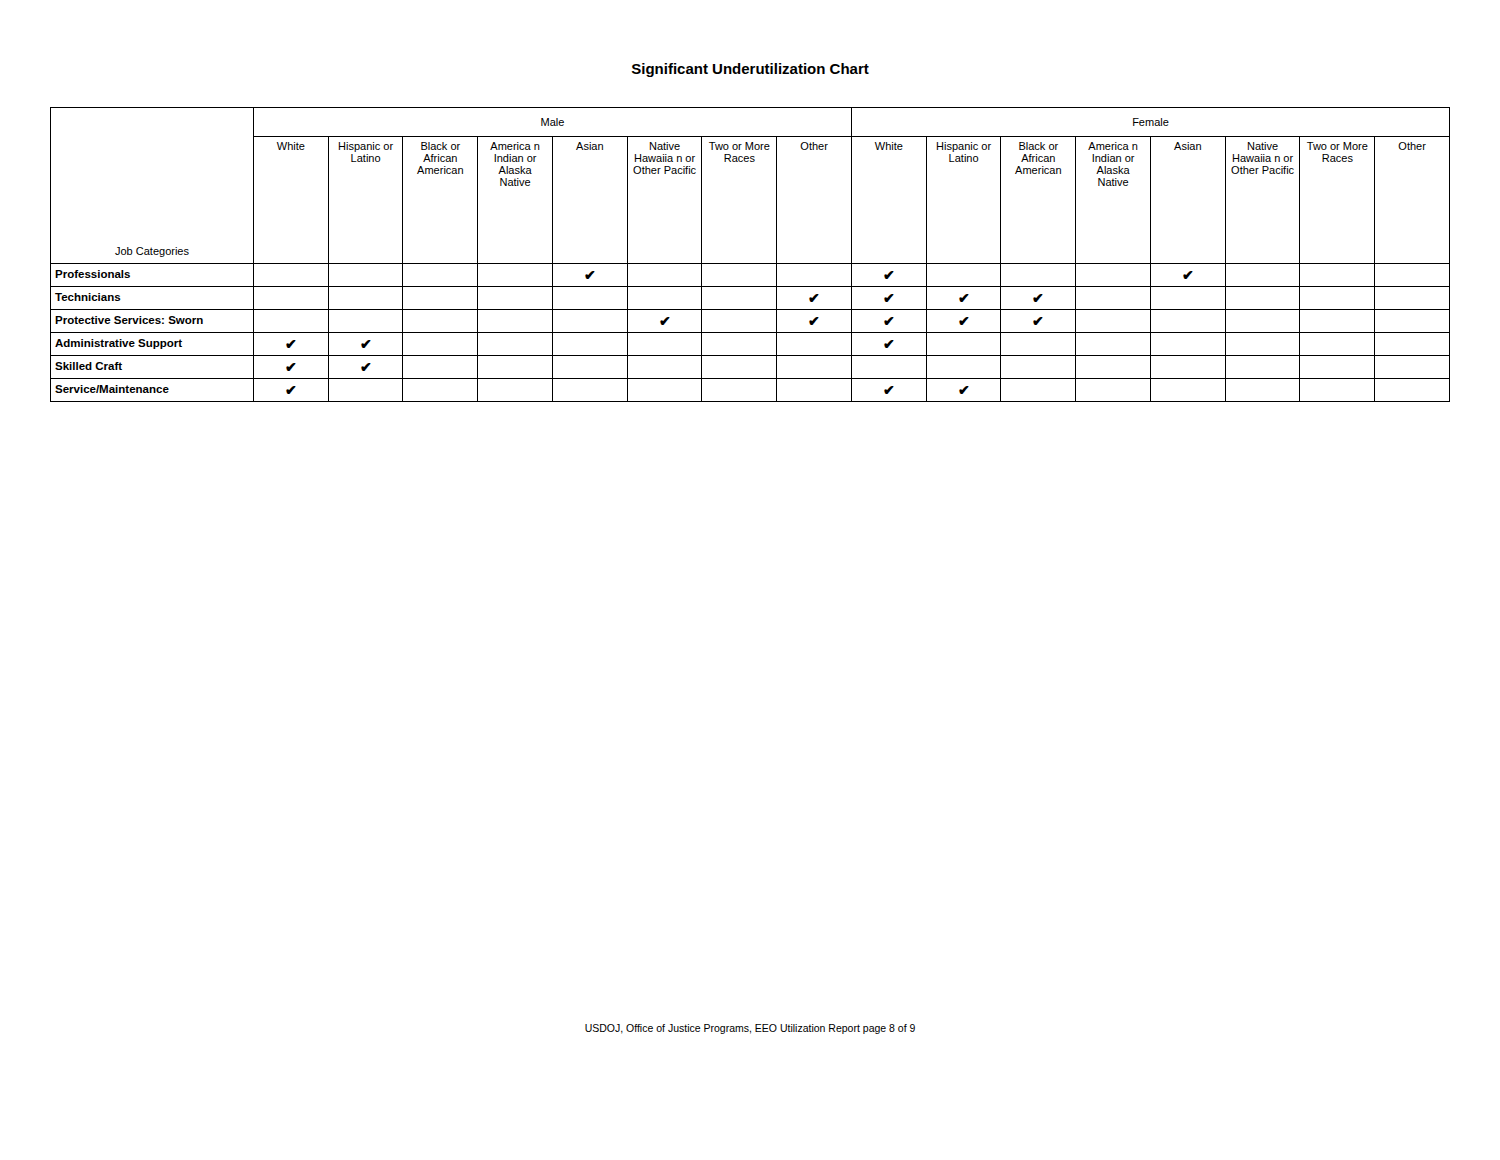Significant Underutilization Chart
| Job Categories | Male | Female |
| --- | --- | --- |
| White | Hispanic or Latino | Black or African American | America n Indian or Alaska Native | Asian | Native Hawaiia n or Other Pacific | Two or More Races | Other | White | Hispanic or Latino | Black or African American | America n Indian or Alaska Native | Asian | Native Hawaiia n or Other Pacific | Two or More Races | Other |
| Professionals | | | | | ✔ | | | | ✔ | | | | ✔ | | | |
| Technicians | | | | | | | | ✔ | ✔ | ✔ | ✔ | | | | | |
| Protective Services: Sworn | | | | | | ✔ | | ✔ | ✔ | ✔ | ✔ | | | | | |
| Administrative Support | ✔ | ✔ | | | | | | | ✔ | | | | | | | |
| Skilled Craft | ✔ | ✔ | | | | | | | | | | | | | | |
| Service/Maintenance | ✔ | | | | | | | | ✔ | ✔ | | | | | | |
USDOJ, Office of Justice Programs, EEO Utilization Report page 8 of 9